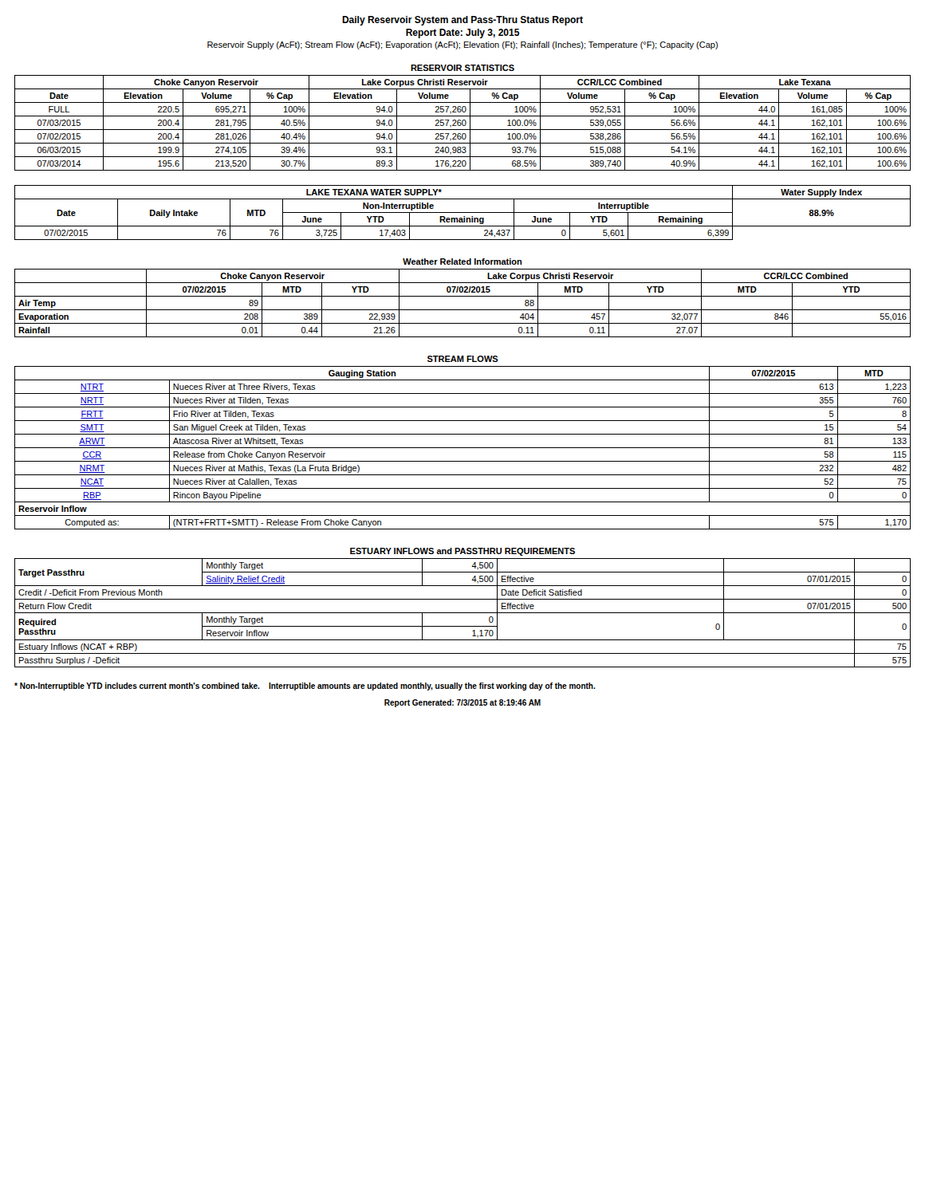Daily Reservoir System and Pass-Thru Status Report
Report Date: July 3, 2015
Reservoir Supply (AcFt); Stream Flow (AcFt); Evaporation (AcFt); Elevation (Ft); Rainfall (Inches); Temperature (°F); Capacity (Cap)
RESERVOIR STATISTICS
| | Choke Canyon Reservoir | Lake Corpus Christi Reservoir | CCR/LCC Combined | Lake Texana |
| --- | --- | --- | --- | --- |
| Date | Elevation | Volume | % Cap | Elevation | Volume | % Cap | Volume | % Cap | Elevation | Volume | % Cap |
| FULL | 220.5 | 695,271 | 100% | 94.0 | 257,260 | 100% | 952,531 | 100% | 44.0 | 161,085 | 100% |
| 07/03/2015 | 200.4 | 281,795 | 40.5% | 94.0 | 257,260 | 100.0% | 539,055 | 56.6% | 44.1 | 162,101 | 100.6% |
| 07/02/2015 | 200.4 | 281,026 | 40.4% | 94.0 | 257,260 | 100.0% | 538,286 | 56.5% | 44.1 | 162,101 | 100.6% |
| 06/03/2015 | 199.9 | 274,105 | 39.4% | 93.1 | 240,983 | 93.7% | 515,088 | 54.1% | 44.1 | 162,101 | 100.6% |
| 07/03/2014 | 195.6 | 213,520 | 30.7% | 89.3 | 176,220 | 68.5% | 389,740 | 40.9% | 44.1 | 162,101 | 100.6% |
| LAKE TEXANA WATER SUPPLY* | Water Supply Index |
| --- | --- |
| Date | Daily Intake | MTD | Non-Interruptible | Interruptible | 88.9% |
| June | YTD | Remaining | June | YTD | Remaining |
| 07/02/2015 | 76 | 76 | 3,725 | 17,403 | 24,437 | 0 | 5,601 | 6,399 |
Weather Related Information
| | Choke Canyon Reservoir | Lake Corpus Christi Reservoir | CCR/LCC Combined |
| --- | --- | --- | --- |
| | 07/02/2015 | MTD | YTD | 07/02/2015 | MTD | YTD | MTD | YTD |
| Air Temp | 89 | | | 88 | | | | |
| Evaporation | 208 | 389 | 22,939 | 404 | 457 | 32,077 | 846 | 55,016 |
| Rainfall | 0.01 | 0.44 | 21.26 | 0.11 | 0.11 | 27.07 | | |
STREAM FLOWS
| Gauging Station | 07/02/2015 | MTD |
| --- | --- | --- |
| NTRT | Nueces River at Three Rivers, Texas | 613 | 1,223 |
| NRTT | Nueces River at Tilden, Texas | 355 | 760 |
| FRTT | Frio River at Tilden, Texas | 5 | 8 |
| SMTT | San Miguel Creek at Tilden, Texas | 15 | 54 |
| ARWT | Atascosa River at Whitsett, Texas | 81 | 133 |
| CCR | Release from Choke Canyon Reservoir | 58 | 115 |
| NRMT | Nueces River at Mathis, Texas (La Fruta Bridge) | 232 | 482 |
| NCAT | Nueces River at Calallen, Texas | 52 | 75 |
| RBP | Rincon Bayou Pipeline | 0 | 0 |
| Reservoir Inflow |
| Computed as: | (NTRT+FRTT+SMTT) - Release From Choke Canyon | 575 | 1,170 |
ESTUARY INFLOWS and PASSTHRU REQUIREMENTS
| Target Passthru | Monthly Target | 4,500 | | | |
| Salinity Relief Credit | 4,500 | Effective | 07/01/2015 | 0 |
| Credit / -Deficit From Previous Month | Date Deficit Satisfied | | 0 |
| Return Flow Credit | Effective | 07/01/2015 | 500 |
| Required Passthru | Monthly Target | 0 | 0 | | 0 |
| Reservoir Inflow | 1,170 |
| Estuary Inflows (NCAT + RBP) | 75 |
| Passthru Surplus / -Deficit | 575 |
* Non-Interruptible YTD includes current month's combined take. Interruptible amounts are updated monthly, usually the first working day of the month.
Report Generated: 7/3/2015 at 8:19:46 AM